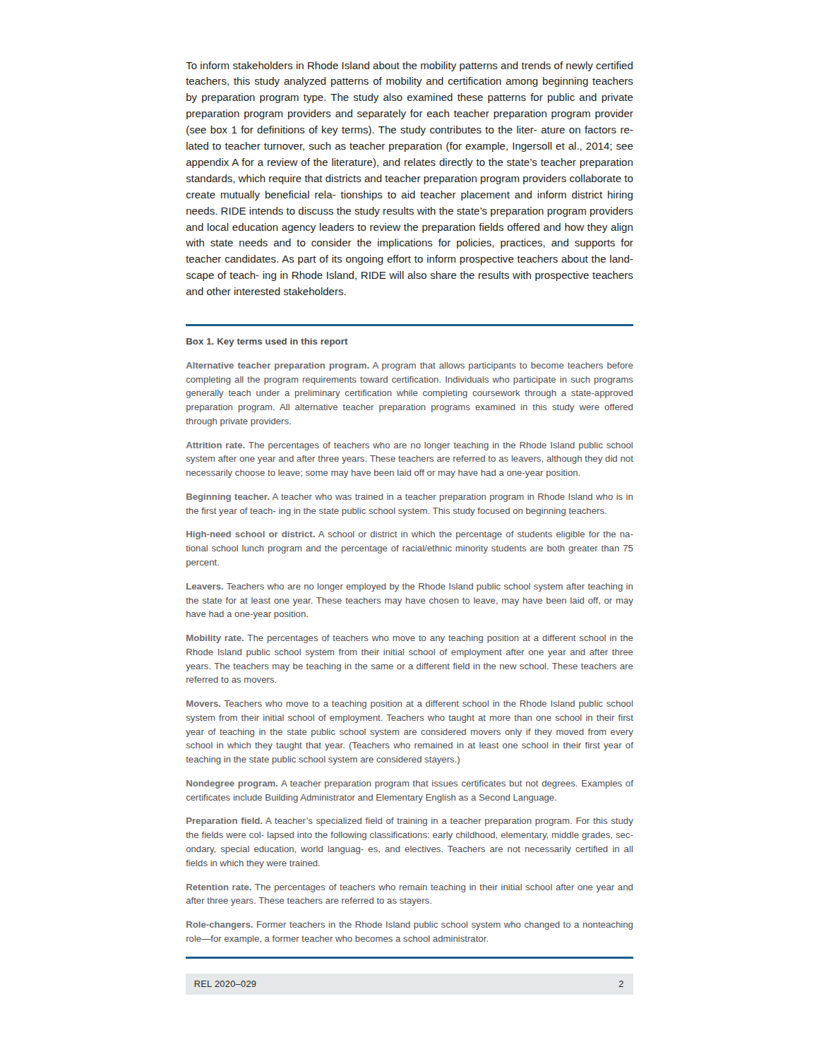To inform stakeholders in Rhode Island about the mobility patterns and trends of newly certified teachers, this study analyzed patterns of mobility and certification among beginning teachers by preparation program type. The study also examined these patterns for public and private preparation program providers and separately for each teacher preparation program provider (see box 1 for definitions of key terms). The study contributes to the liter- ature on factors related to teacher turnover, such as teacher preparation (for example, Ingersoll et al., 2014; see appendix A for a review of the literature), and relates directly to the state’s teacher preparation standards, which require that districts and teacher preparation program providers collaborate to create mutually beneficial rela- tionships to aid teacher placement and inform district hiring needs. RIDE intends to discuss the study results with the state’s preparation program providers and local education agency leaders to review the preparation fields offered and how they align with state needs and to consider the implications for policies, practices, and supports for teacher candidates. As part of its ongoing effort to inform prospective teachers about the landscape of teach- ing in Rhode Island, RIDE will also share the results with prospective teachers and other interested stakeholders.
Box 1. Key terms used in this report
Alternative teacher preparation program. A program that allows participants to become teachers before completing all the program requirements toward certification. Individuals who participate in such programs generally teach under a preliminary certification while completing coursework through a state-approved preparation program. All alternative teacher preparation programs examined in this study were offered through private providers.
Attrition rate. The percentages of teachers who are no longer teaching in the Rhode Island public school system after one year and after three years. These teachers are referred to as leavers, although they did not necessarily choose to leave; some may have been laid off or may have had a one-year position.
Beginning teacher. A teacher who was trained in a teacher preparation program in Rhode Island who is in the first year of teach- ing in the state public school system. This study focused on beginning teachers.
High-need school or district. A school or district in which the percentage of students eligible for the national school lunch program and the percentage of racial/ethnic minority students are both greater than 75 percent.
Leavers. Teachers who are no longer employed by the Rhode Island public school system after teaching in the state for at least one year. These teachers may have chosen to leave, may have been laid off, or may have had a one-year position.
Mobility rate. The percentages of teachers who move to any teaching position at a different school in the Rhode Island public school system from their initial school of employment after one year and after three years. The teachers may be teaching in the same or a different field in the new school. These teachers are referred to as movers.
Movers. Teachers who move to a teaching position at a different school in the Rhode Island public school system from their initial school of employment. Teachers who taught at more than one school in their first year of teaching in the state public school system are considered movers only if they moved from every school in which they taught that year. (Teachers who remained in at least one school in their first year of teaching in the state public school system are considered stayers.)
Nondegree program. A teacher preparation program that issues certificates but not degrees. Examples of certificates include Building Administrator and Elementary English as a Second Language.
Preparation field. A teacher’s specialized field of training in a teacher preparation program. For this study the fields were col- lapsed into the following classifications: early childhood, elementary, middle grades, secondary, special education, world languag- es, and electives. Teachers are not necessarily certified in all fields in which they were trained.
Retention rate. The percentages of teachers who remain teaching in their initial school after one year and after three years. These teachers are referred to as stayers.
Role-changers. Former teachers in the Rhode Island public school system who changed to a nonteaching role—for example, a former teacher who becomes a school administrator.
REL 2020–029
2